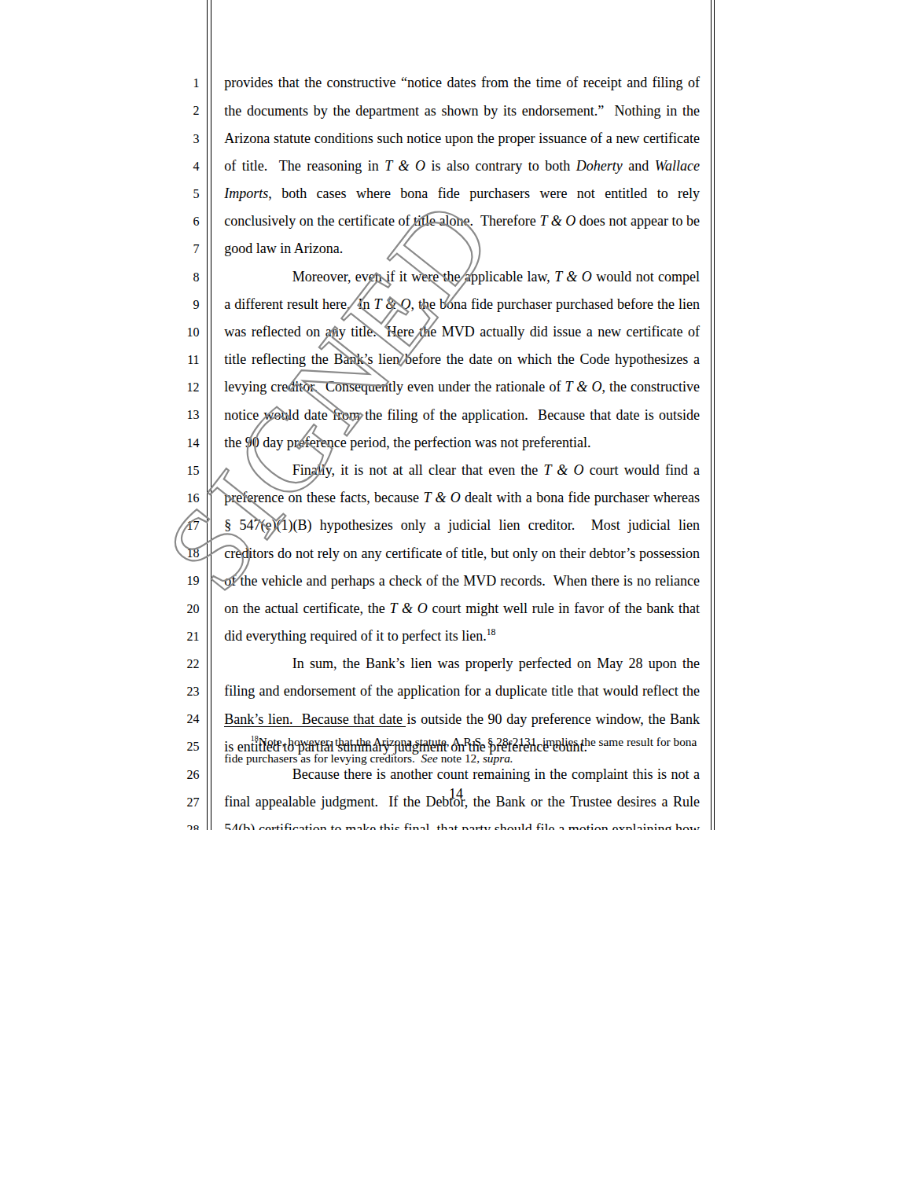1
2
3
4
5
6
7
8
9
10
11
12
13
14
15
16
17
18
19
20
21
22
23
24
25
26
27
28
SIGNED
provides that the constructive “notice dates from the time of receipt and filing of the documents by the department as shown by its endorsement.” Nothing in the Arizona statute conditions such notice upon the proper issuance of a new certificate of title. The reasoning in T & O is also contrary to both Doherty and Wallace Imports, both cases where bona fide purchasers were not entitled to rely conclusively on the certificate of title alone. Therefore T & O does not appear to be good law in Arizona.
Moreover, even if it were the applicable law, T & O would not compel a different result here. In T & O, the bona fide purchaser purchased before the lien was reflected on any title. Here the MVD actually did issue a new certificate of title reflecting the Bank’s lien before the date on which the Code hypothesizes a levying creditor. Consequently even under the rationale of T & O, the constructive notice would date from the filing of the application. Because that date is outside the 90 day preference period, the perfection was not preferential.
Finally, it is not at all clear that even the T & O court would find a preference on these facts, because T & O dealt with a bona fide purchaser whereas § 547(e)(1)(B) hypothesizes only a judicial lien creditor. Most judicial lien creditors do not rely on any certificate of title, but only on their debtor’s possession of the vehicle and perhaps a check of the MVD records. When there is no reliance on the actual certificate, the T & O court might well rule in favor of the bank that did everything required of it to perfect its lien.18
In sum, the Bank’s lien was properly perfected on May 28 upon the filing and endorsement of the application for a duplicate title that would reflect the Bank’s lien. Because that date is outside the 90 day preference window, the Bank is entitled to partial summary judgment on the preference count.
Because there is another count remaining in the complaint this is not a final appealable judgment. If the Debtor, the Bank or the Trustee desires a Rule 54(b) certification to make this final, that party should file a motion explaining how such certification would serve judicial economy.
DATED AND SIGNED ABOVE
18Note, however, that the Arizona statute, A.R.S. § 28-2131, implies the same result for bona fide purchasers as for levying creditors. See note 12, supra.
14